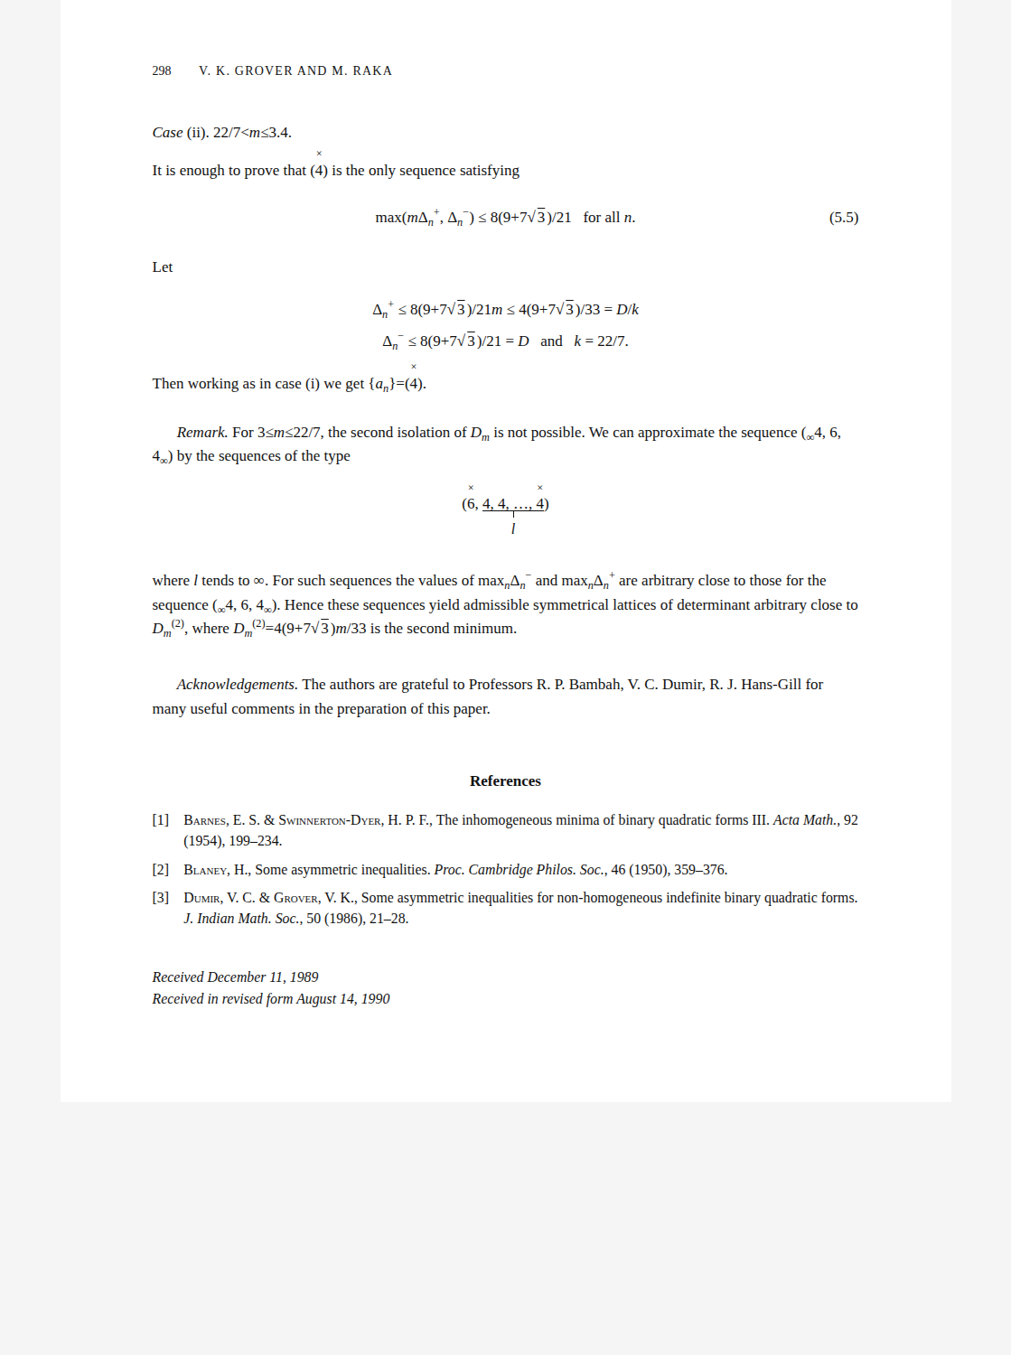298 V. K. GROVER AND M. RAKA
Case (ii). 22/7<m≤3.4.
It is enough to prove that (×4) is the only sequence satisfying
max(m Δn+, Δn−) ≤ 8(9+7√3)/21 for all n. (5.5)
Let
Δn+ ≤ 8(9+7√3)/21m ≤ 4(9+7√3)/33 = D/k
Δn− ≤ 8(9+7√3)/21 = D and k = 22/7.
Then working as in case (i) we get {an}=(×4).
Remark. For 3≤m≤22/7, the second isolation of Dm is not possible. We can approximate the sequence (∞4, 6, 4∞) by the sequences of the type
(×6, 4, 4, …, ×4 l)
where l tends to ∞. For such sequences the values of maxnΔn− and maxnΔn+ are arbitrary close to those for the sequence (∞4, 6, 4∞). Hence these sequences yield admissible symmetrical lattices of determinant arbitrary close to Dm(2), where Dm(2)=4(9+7√3)m/33 is the second minimum.
Acknowledgements. The authors are grateful to Professors R. P. Bambah, V. C. Dumir, R. J. Hans-Gill for many useful comments in the preparation of this paper.
References
[1] Barnes, E. S. & Swinnerton-Dyer, H. P. F., The inhomogeneous minima of binary quadratic forms III. Acta Math., 92 (1954), 199–234.
[2] Blaney, H., Some asymmetric inequalities. Proc. Cambridge Philos. Soc., 46 (1950), 359–376.
[3] Dumir, V. C. & Grover, V. K., Some asymmetric inequalities for non-homogeneous indefinite binary quadratic forms. J. Indian Math. Soc., 50 (1986), 21–28.
Received December 11, 1989
Received in revised form August 14, 1990